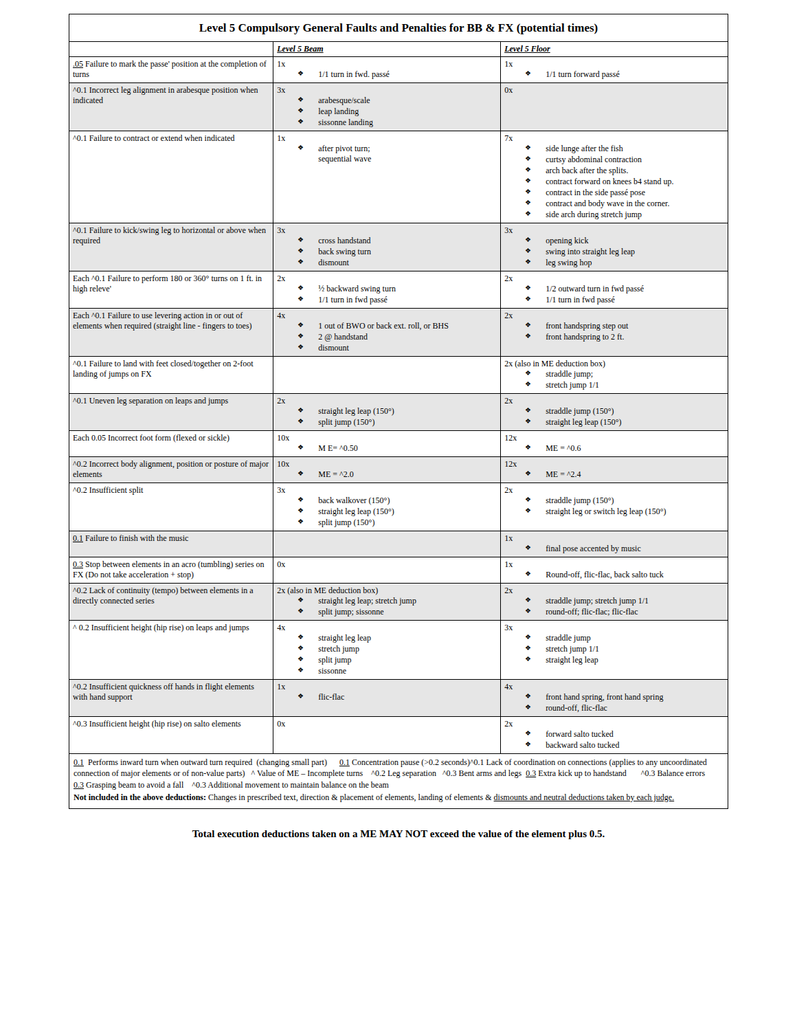| Level 5 Compulsory General Faults and Penalties for BB & FX (potential times) |
| | Level 5 Beam | Level 5 Floor |
| .05 Failure to mark the passe' position at the completion of turns | 1x 1/1 turn in fwd. passé | 1x 1/1 turn forward passé |
| ^0.1 Incorrect leg alignment in arabesque position when indicated | 3x arabesque/scale leap landing sissonne landing | 0x |
| ^0.1 Failure to contract or extend when indicated | 1x after pivot turn; sequential wave | 7x side lunge after the fish curtsy abdominal contraction arch back after the splits. contract forward on knees b4 stand up. contract in the side passé pose contract and body wave in the corner. side arch during stretch jump |
| ^0.1 Failure to kick/swing leg to horizontal or above when required | 3x cross handstand back swing turn dismount | 3x opening kick swing into straight leg leap leg swing hop |
| Each ^0.1 Failure to perform 180 or 360° turns on 1 ft. in high releve' | 2x ½ backward swing turn 1/1 turn in fwd passé | 2x 1/2 outward turn in fwd passé 1/1 turn in fwd passé |
| Each ^0.1 Failure to use levering action in or out of elements when required (straight line - fingers to toes) | 4x 1 out of BWO or back ext. roll, or BHS 2 @ handstand dismount | 2x front handspring step out front handspring to 2 ft. |
| ^0.1 Failure to land with feet closed/together on 2-foot landing of jumps on FX | | 2x (also in ME deduction box) straddle jump; stretch jump 1/1 |
| ^0.1 Uneven leg separation on leaps and jumps | 2x straight leg leap (150°) split jump (150°) | 2x straddle jump (150°) straight leg leap (150°) |
| Each 0.05 Incorrect foot form (flexed or sickle) | 10x M E= ^0.50 | 12x ME = ^0.6 |
| ^0.2 Incorrect body alignment, position or posture of major elements | 10x ME = ^2.0 | 12x ME = ^2.4 |
| ^0.2 Insufficient split | 3x back walkover (150°) straight leg leap (150°) split jump (150°) | 2x straddle jump (150°) straight leg or switch leg leap (150°) |
| 0.1 Failure to finish with the music | | 1x final pose accented by music |
| 0.3 Stop between elements in an acro (tumbling) series on FX (Do not take acceleration + stop) | 0x | 1x Round-off, flic-flac, back salto tuck |
| ^0.2 Lack of continuity (tempo) between elements in a directly connected series | 2x (also in ME deduction box) straight leg leap; stretch jump split jump; sissonne | 2x straddle jump; stretch jump 1/1 round-off; flic-flac; flic-flac |
| ^ 0.2 Insufficient height (hip rise) on leaps and jumps | 4x straight leg leap stretch jump split jump sissonne | 3x straddle jump stretch jump 1/1 straight leg leap |
| ^0.2 Insufficient quickness off hands in flight elements with hand support | 1x flic-flac | 4x front hand spring, front hand spring round-off, flic-flac |
| ^0.3 Insufficient height (hip rise) on salto elements | 0x | 2x forward salto tucked backward salto tucked |
0.1 Performs inward turn when outward turn required (changing small part) 0.1 Concentration pause (>0.2 seconds)^0.1 Lack of coordination on connections (applies to any uncoordinated connection of major elements or of non-value parts) ^ Value of ME – Incomplete turns ^0.2 Leg separation ^0.3 Bent arms and legs 0.3 Extra kick up to handstand ^0.3 Balance errors 0.3 Grasping beam to avoid a fall ^0.3 Additional movement to maintain balance on the beam
Not included in the above deductions: Changes in prescribed text, direction & placement of elements, landing of elements & dismounts and neutral deductions taken by each judge.
Total execution deductions taken on a ME MAY NOT exceed the value of the element plus 0.5.